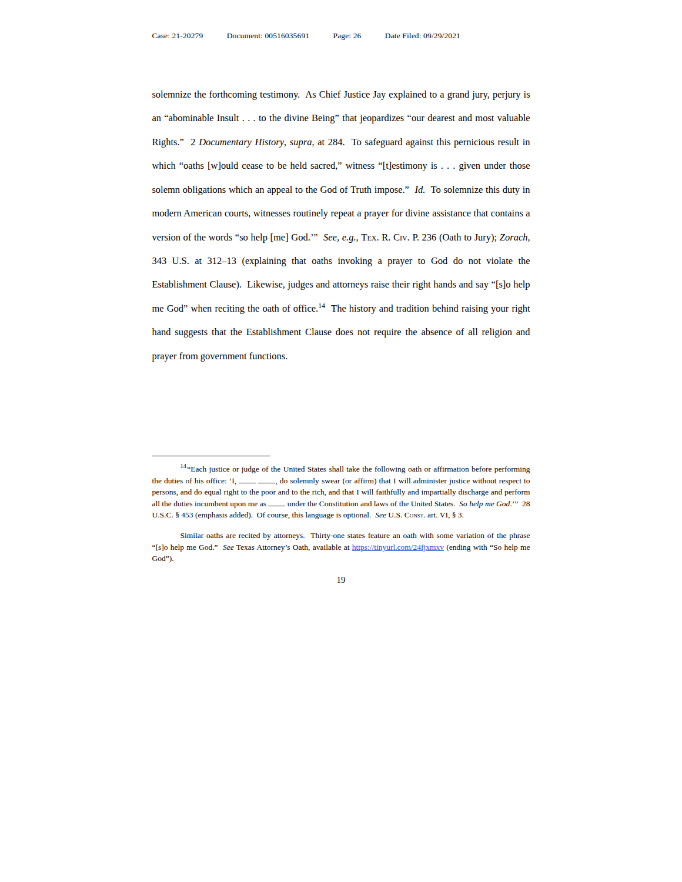Case: 21-20279 Document: 00516035691 Page: 26 Date Filed: 09/29/2021
solemnize the forthcoming testimony. As Chief Justice Jay explained to a grand jury, perjury is an “abominable Insult . . . to the divine Being” that jeopardizes “our dearest and most valuable Rights.” 2 Documentary History, supra, at 284. To safeguard against this pernicious result in which “oaths [w]ould cease to be held sacred,” witness “[t]estimony is . . . given under those solemn obligations which an appeal to the God of Truth impose.” Id. To solemnize this duty in modern American courts, witnesses routinely repeat a prayer for divine assistance that contains a version of the words “so help [me] God.’” See, e.g., Tex. R. Civ. P. 236 (Oath to Jury); Zorach, 343 U.S. at 312–13 (explaining that oaths invoking a prayer to God do not violate the Establishment Clause). Likewise, judges and attorneys raise their right hands and say “[s]o help me God” when reciting the oath of office.14 The history and tradition behind raising your right hand suggests that the Establishment Clause does not require the absence of all religion and prayer from government functions.
14“Each justice or judge of the United States shall take the following oath or affirmation before performing the duties of his office: ‘I, , do solemnly swear (or affirm) that I will administer justice without respect to persons, and do equal right to the poor and to the rich, and that I will faithfully and impartially discharge and perform all the duties incumbent upon me as under the Constitution and laws of the United States. So help me God.’” 28 U.S.C. § 453 (emphasis added). Of course, this language is optional. See U.S. Const. art. VI, § 3.
Similar oaths are recited by attorneys. Thirty-one states feature an oath with some variation of the phrase “[s]o help me God.” See Texas Attorney’s Oath, available at https://tinyurl.com/24fjxmxv (ending with “So help me God”).
19